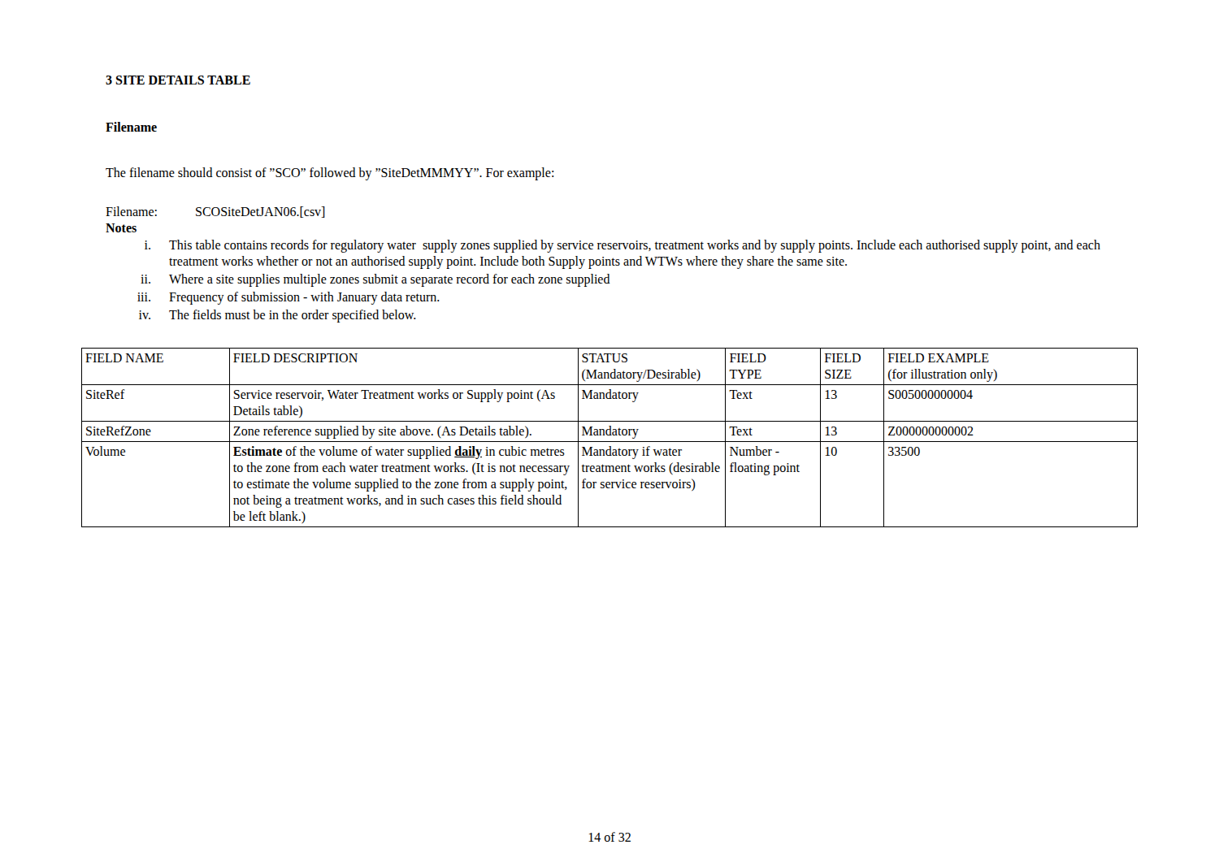3 SITE DETAILS TABLE
Filename
The filename should consist of ”SCO” followed by ”SiteDetMMMYY”. For example:
Filename: SCOSiteDetJAN06.[csv]
Notes
This table contains records for regulatory water supply zones supplied by service reservoirs, treatment works and by supply points. Include each authorised supply point, and each treatment works whether or not an authorised supply point. Include both Supply points and WTWs where they share the same site.
Where a site supplies multiple zones submit a separate record for each zone supplied
Frequency of submission - with January data return.
The fields must be in the order specified below.
| FIELD NAME | FIELD DESCRIPTION | STATUS (Mandatory/Desirable) | FIELD TYPE | FIELD SIZE | FIELD EXAMPLE (for illustration only) |
| --- | --- | --- | --- | --- | --- |
| SiteRef | Service reservoir, Water Treatment works or Supply point (As Details table) | Mandatory | Text | 13 | S005000000004 |
| SiteRefZone | Zone reference supplied by site above. (As Details table). | Mandatory | Text | 13 | Z000000000002 |
| Volume | Estimate of the volume of water supplied daily in cubic metres to the zone from each water treatment works. (It is not necessary to estimate the volume supplied to the zone from a supply point, not being a treatment works, and in such cases this field should be left blank.) | Mandatory if water treatment works (desirable for service reservoirs) | Number - floating point | 10 | 33500 |
14 of 32